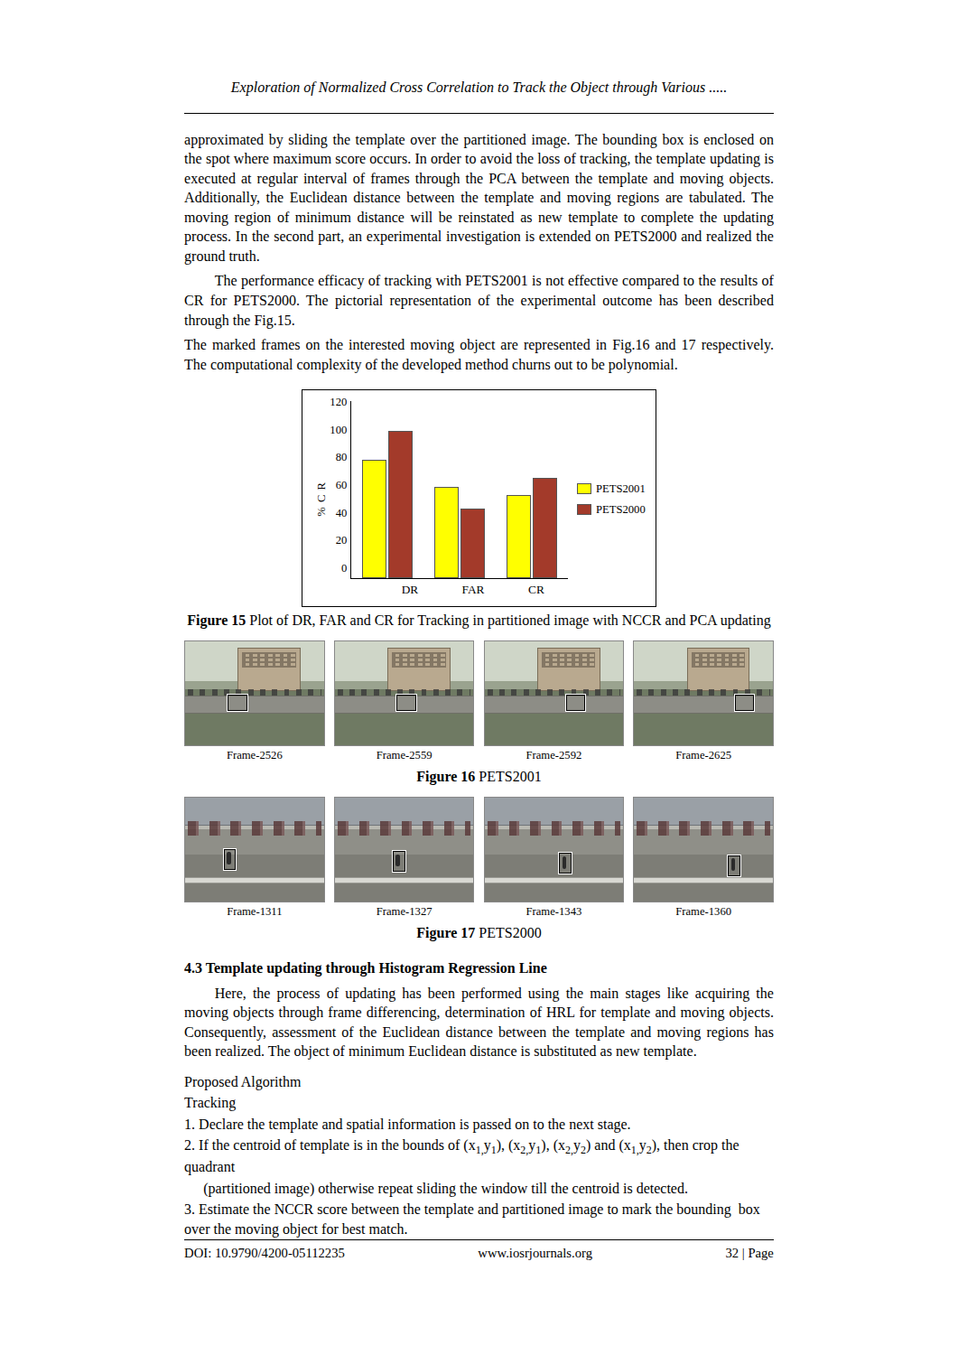Exploration of Normalized Cross Correlation to Track the Object through Various .....
approximated by sliding the template over the partitioned image. The bounding box is enclosed on the spot where maximum score occurs. In order to avoid the loss of tracking, the template updating is executed at regular interval of frames through the PCA between the template and moving objects. Additionally, the Euclidean distance between the template and moving regions are tabulated. The moving region of minimum distance will be reinstated as new template to complete the updating process. In the second part, an experimental investigation is extended on PETS2000 and realized the ground truth.
The performance efficacy of tracking with PETS2001 is not effective compared to the results of CR for PETS2000. The pictorial representation of the experimental outcome has been described through the Fig.15.
The marked frames on the interested moving object are represented in Fig.16 and 17 respectively. The computational complexity of the developed method churns out to be polynomial.
% C R
120 100 80 60 40 20 0
DR FAR CR
PETS2001
PETS2000
Figure 15 Plot of DR, FAR and CR for Tracking in partitioned image with NCCR and PCA updating
Frame-2526
Frame-2559
Frame-2592
Frame-2625
Figure 16 PETS2001
Frame-1311
Frame-1327
Frame-1343
Frame-1360
Figure 17 PETS2000
4.3 Template updating through Histogram Regression Line
Here, the process of updating has been performed using the main stages like acquiring the moving objects through frame differencing, determination of HRL for template and moving objects. Consequently, assessment of the Euclidean distance between the template and moving regions has been realized. The object of minimum Euclidean distance is substituted as new template.
Proposed Algorithm
Tracking
1. Declare the template and spatial information is passed on to the next stage.
2. If the centroid of template is in the bounds of (x1,y1), (x2,y1), (x2,y2) and (x1,y2), then crop the quadrant
(partitioned image) otherwise repeat sliding the window till the centroid is detected.
3. Estimate the NCCR score between the template and partitioned image to mark the bounding box over the moving object for best match.
DOI: 10.9790/4200-05112235 www.iosrjournals.org 32 | Page